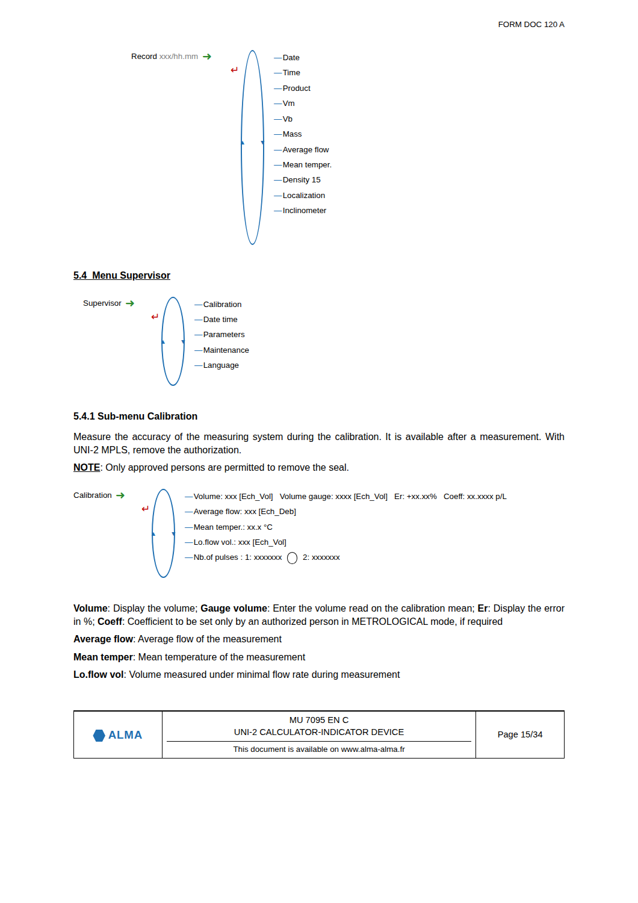FORM DOC 120 A
Record xxx/hh.mm ➜
↵
Date
Time
Product
Vm
Vb
Mass
Average flow
Mean temper.
Density 15
Localization
Inclinometer
5.4 Menu Supervisor
Supervisor ➜
↵
Calibration
Date time
Parameters
Maintenance
Language
5.4.1 Sub-menu Calibration
Measure the accuracy of the measuring system during the calibration. It is available after a measurement. With UNI-2 MPLS, remove the authorization.
NOTE: Only approved persons are permitted to remove the seal.
Calibration ➜
↵
Volume: xxx [Ech_Vol] Volume gauge: xxxx [Ech_Vol] Er: +xx.xx% Coeff: xx.xxxx p/L
Average flow: xxx [Ech_Deb]
Mean temper.: xx.x °C
Lo.flow vol.: xxx [Ech_Vol]
Nb.of pulses : 1: xxxxxxx 2: xxxxxxx
Volume: Display the volume; Gauge volume: Enter the volume read on the calibration mean; Er: Display the error in %; Coeff: Coefficient to be set only by an authorized person in METROLOGICAL mode, if required
Average flow: Average flow of the measurement
Mean temper: Mean temperature of the measurement
Lo.flow vol: Volume measured under minimal flow rate during measurement
| ALMA | MU 7095 EN C UNI-2 CALCULATOR-INDICATOR DEVICE This document is available on www.alma-alma.fr | Page 15/34 |